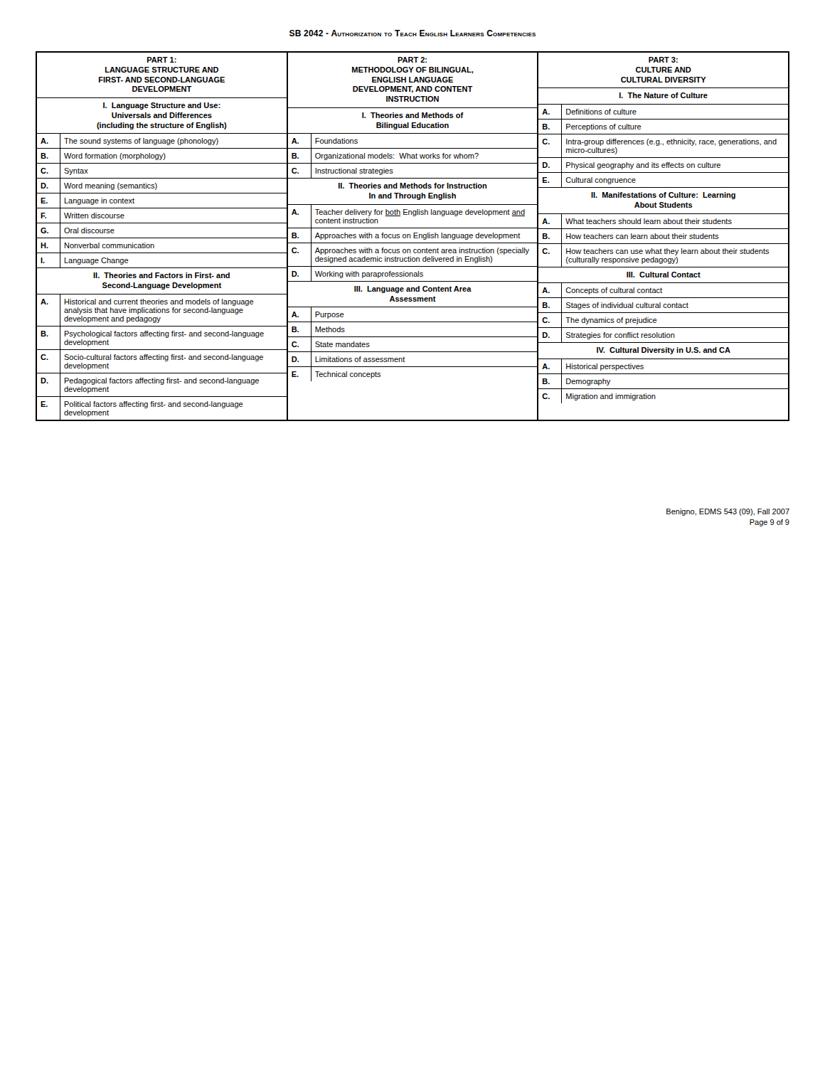SB 2042 - Authorization to Teach English Learners Competencies
| / PART 1: LANGUAGE STRUCTURE AND FIRST- AND SECOND-LANGUAGE DEVELOPMENT / / I. Language Structure and Use: Universals and Differences (including the structure of English) / / A. / The sound systems of language (phonology) / / B. / Word formation (morphology) / / C. / Syntax / / D. / Word meaning (semantics) / / E. / Language in context / / F. / Written discourse / / G. / Oral discourse / / H. / Nonverbal communication / / I. / Language Change / / II. Theories and Factors in First- and Second-Language Development / / A. / Historical and current theories and models of language analysis that have implications for second-language development and pedagogy / / B. / Psychological factors affecting first- and second-language development / / C. / Socio-cultural factors affecting first- and second-language development / / D. / Pedagogical factors affecting first- and second-language development / / E. / Political factors affecting first- and second-language development / | / PART 2: METHODOLOGY OF BILINGUAL, ENGLISH LANGUAGE DEVELOPMENT, AND CONTENT INSTRUCTION / / I. Theories and Methods of Bilingual Education / / A. / Foundations / / B. / Organizational models: What works for whom? / / C. / Instructional strategies / / II. Theories and Methods for Instruction In and Through English / / A. / Teacher delivery for both English language development and content instruction / / B. / Approaches with a focus on English language development / / C. / Approaches with a focus on content area instruction (specially designed academic instruction delivered in English) / / D. / Working with paraprofessionals / / III. Language and Content Area Assessment / / A. / Purpose / / B. / Methods / / C. / State mandates / / D. / Limitations of assessment / / E. / Technical concepts / | / PART 3: CULTURE AND CULTURAL DIVERSITY / / I. The Nature of Culture / / A. / Definitions of culture / / B. / Perceptions of culture / / C. / Intra-group differences (e.g., ethnicity, race, generations, and micro-cultures) / / D. / Physical geography and its effects on culture / / E. / Cultural congruence / / II. Manifestations of Culture: Learning About Students / / A. / What teachers should learn about their students / / B. / How teachers can learn about their students / / C. / How teachers can use what they learn about their students (culturally responsive pedagogy) / / III. Cultural Contact / / A. / Concepts of cultural contact / / B. / Stages of individual cultural contact / / C. / The dynamics of prejudice / / D. / Strategies for conflict resolution / / IV. Cultural Diversity in U.S. and CA / / A. / Historical perspectives / / B. / Demography / / C. / Migration and immigration / |
Benigno, EDMS 543 (09), Fall 2007
Page 9 of 9